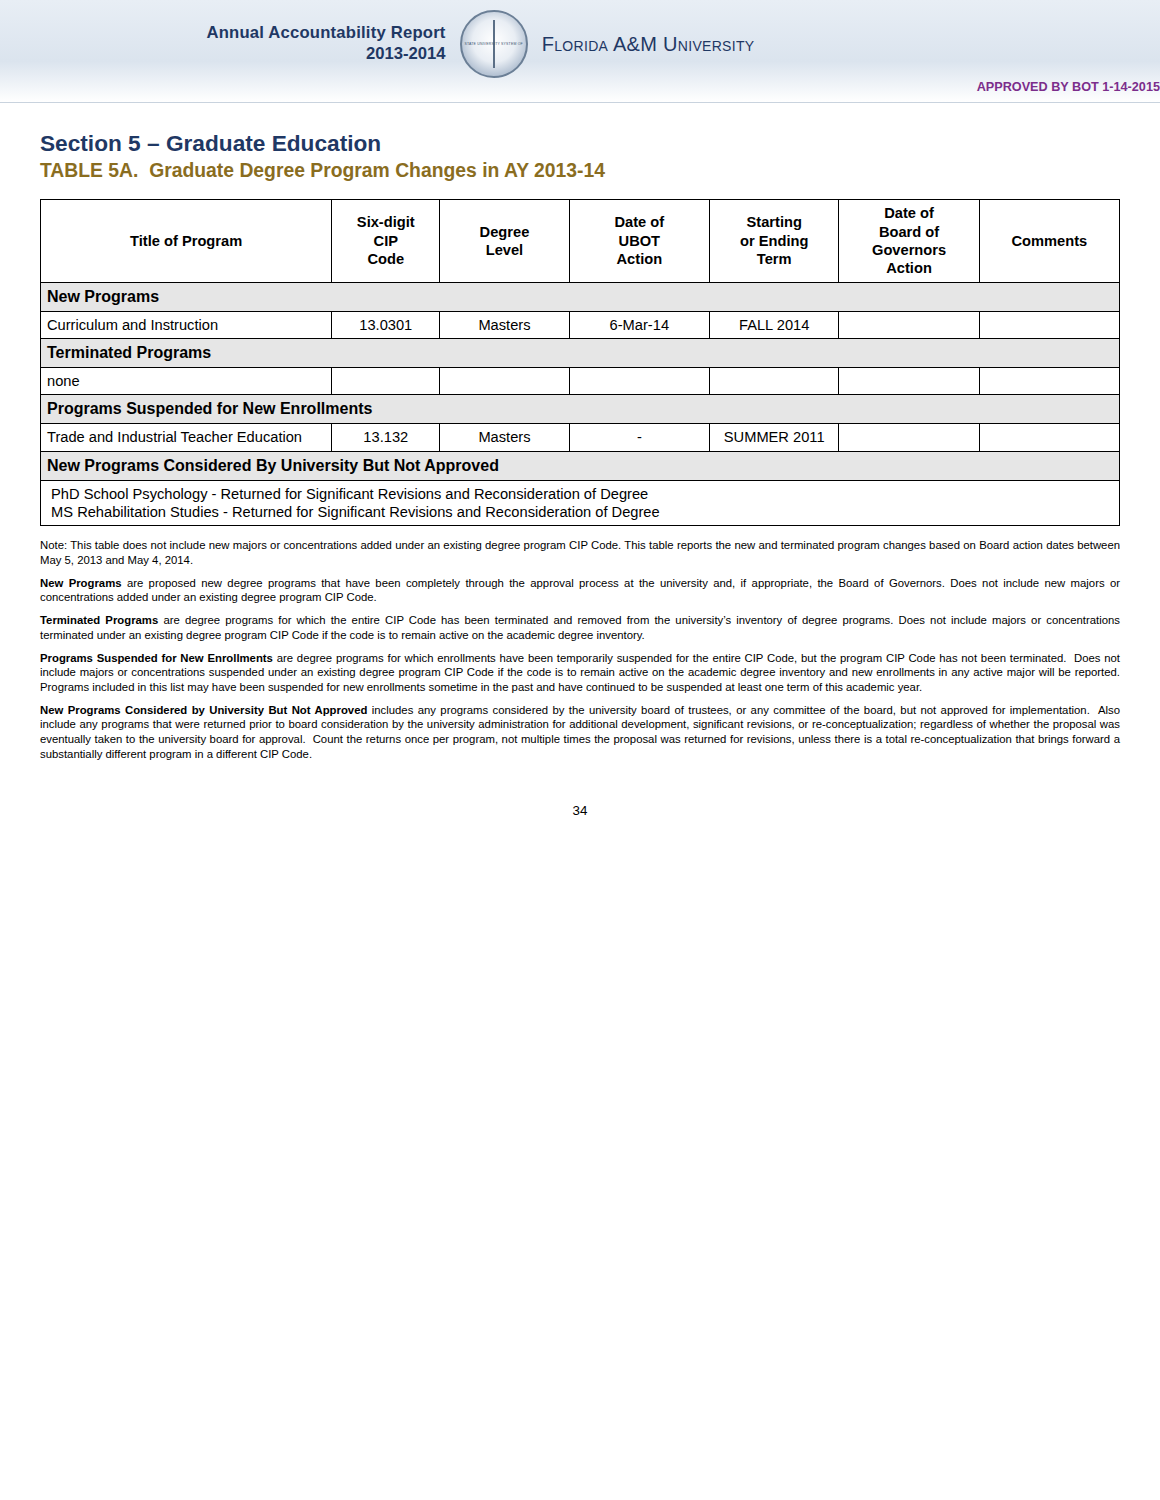Annual Accountability Report
2013-2014
Florida A&M University
APPROVED BY BOT 1-14-2015
Section 5 – Graduate Education
TABLE 5A. Graduate Degree Program Changes in AY 2013-14
| Title of Program | Six-digit CIP Code | Degree Level | Date of UBOT Action | Starting or Ending Term | Date of Board of Governors Action | Comments |
| --- | --- | --- | --- | --- | --- | --- |
| New Programs |
| Curriculum and Instruction | 13.0301 | Masters | 6-Mar-14 | FALL 2014 | | |
| Terminated Programs |
| none | | | | | | |
| Programs Suspended for New Enrollments |
| Trade and Industrial Teacher Education | 13.132 | Masters | - | SUMMER 2011 | | |
| New Programs Considered By University But Not Approved |
| PhD School Psychology - Returned for Significant Revisions and Reconsideration of Degree MS Rehabilitation Studies - Returned for Significant Revisions and Reconsideration of Degree |
Note: This table does not include new majors or concentrations added under an existing degree program CIP Code. This table reports the new and terminated program changes based on Board action dates between May 5, 2013 and May 4, 2014.
New Programs are proposed new degree programs that have been completely through the approval process at the university and, if appropriate, the Board of Governors. Does not include new majors or concentrations added under an existing degree program CIP Code.
Terminated Programs are degree programs for which the entire CIP Code has been terminated and removed from the university’s inventory of degree programs. Does not include majors or concentrations terminated under an existing degree program CIP Code if the code is to remain active on the academic degree inventory.
Programs Suspended for New Enrollments are degree programs for which enrollments have been temporarily suspended for the entire CIP Code, but the program CIP Code has not been terminated. Does not include majors or concentrations suspended under an existing degree program CIP Code if the code is to remain active on the academic degree inventory and new enrollments in any active major will be reported. Programs included in this list may have been suspended for new enrollments sometime in the past and have continued to be suspended at least one term of this academic year.
New Programs Considered by University But Not Approved includes any programs considered by the university board of trustees, or any committee of the board, but not approved for implementation. Also include any programs that were returned prior to board consideration by the university administration for additional development, significant revisions, or re-conceptualization; regardless of whether the proposal was eventually taken to the university board for approval. Count the returns once per program, not multiple times the proposal was returned for revisions, unless there is a total re-conceptualization that brings forward a substantially different program in a different CIP Code.
34